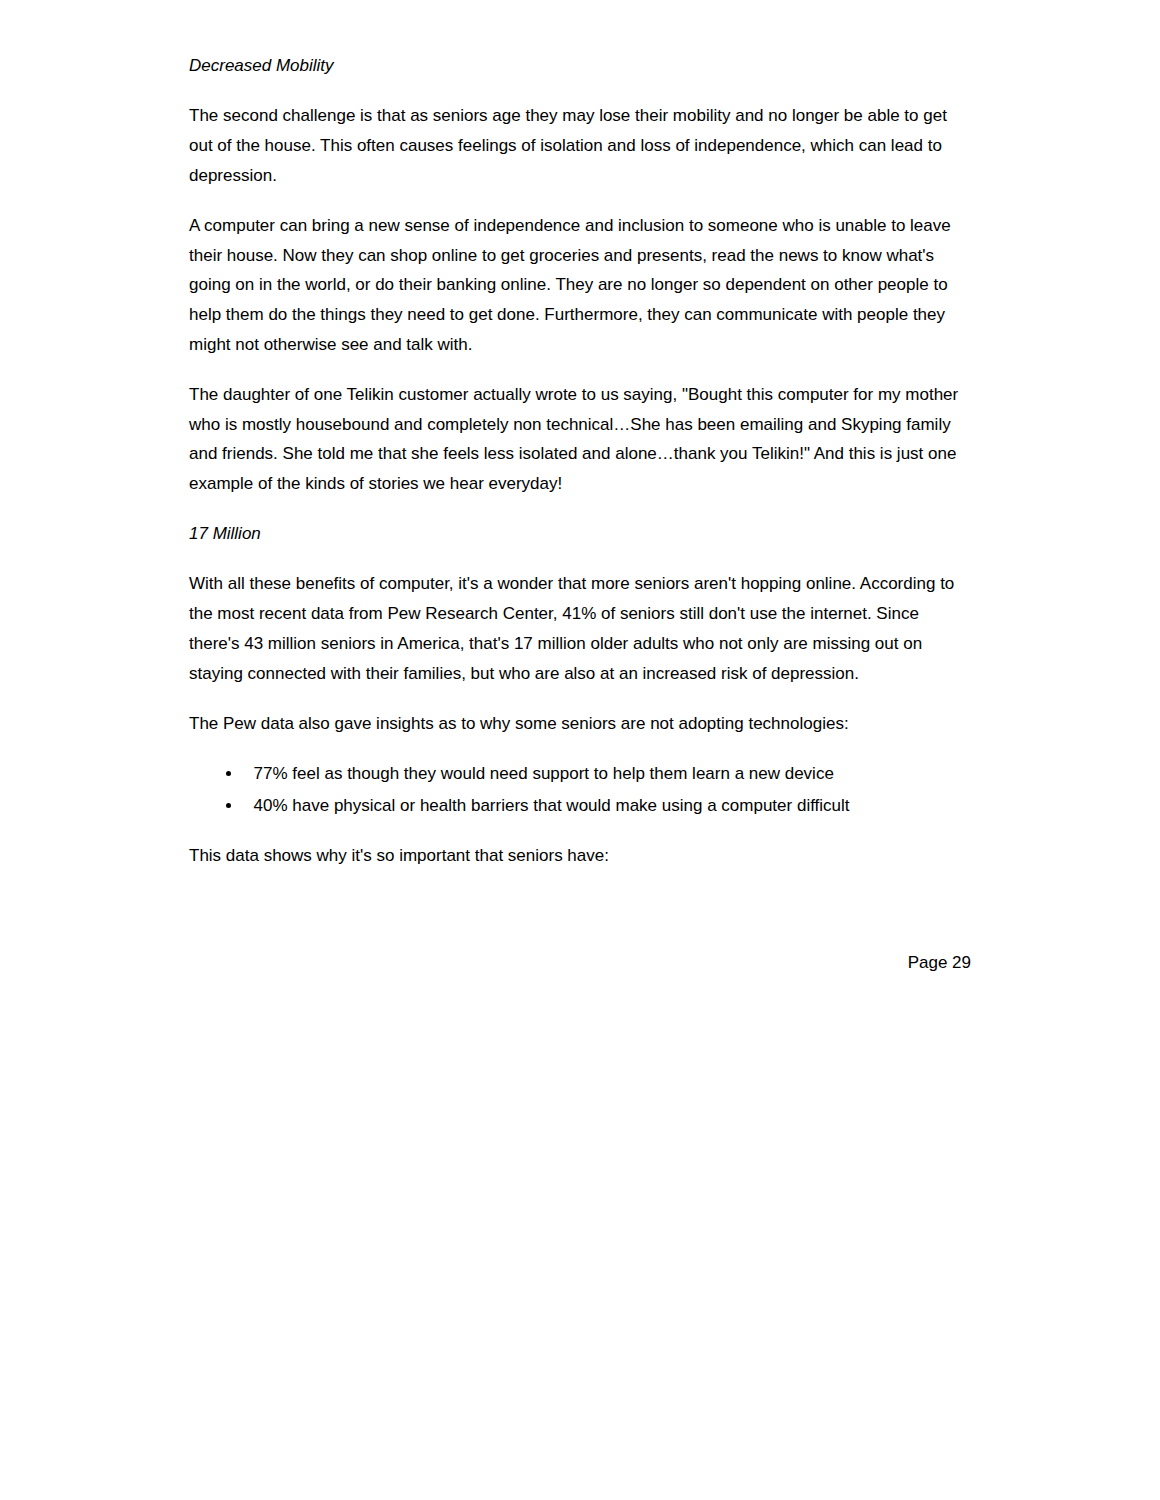Decreased Mobility
The second challenge is that as seniors age they may lose their mobility and no longer be able to get out of the house. This often causes feelings of isolation and loss of independence, which can lead to depression.
A computer can bring a new sense of independence and inclusion to someone who is unable to leave their house. Now they can shop online to get groceries and presents, read the news to know what's going on in the world, or do their banking online. They are no longer so dependent on other people to help them do the things they need to get done. Furthermore, they can communicate with people they might not otherwise see and talk with.
The daughter of one Telikin customer actually wrote to us saying, "Bought this computer for my mother who is mostly housebound and completely non technical…She has been emailing and Skyping family and friends. She told me that she feels less isolated and alone…thank you Telikin!" And this is just one example of the kinds of stories we hear everyday!
17 Million
With all these benefits of computer, it's a wonder that more seniors aren't hopping online. According to the most recent data from Pew Research Center, 41% of seniors still don't use the internet. Since there's 43 million seniors in America, that's 17 million older adults who not only are missing out on staying connected with their families, but who are also at an increased risk of depression.
The Pew data also gave insights as to why some seniors are not adopting technologies:
77% feel as though they would need support to help them learn a new device
40% have physical or health barriers that would make using a computer difficult
This data shows why it's so important that seniors have:
Page 29